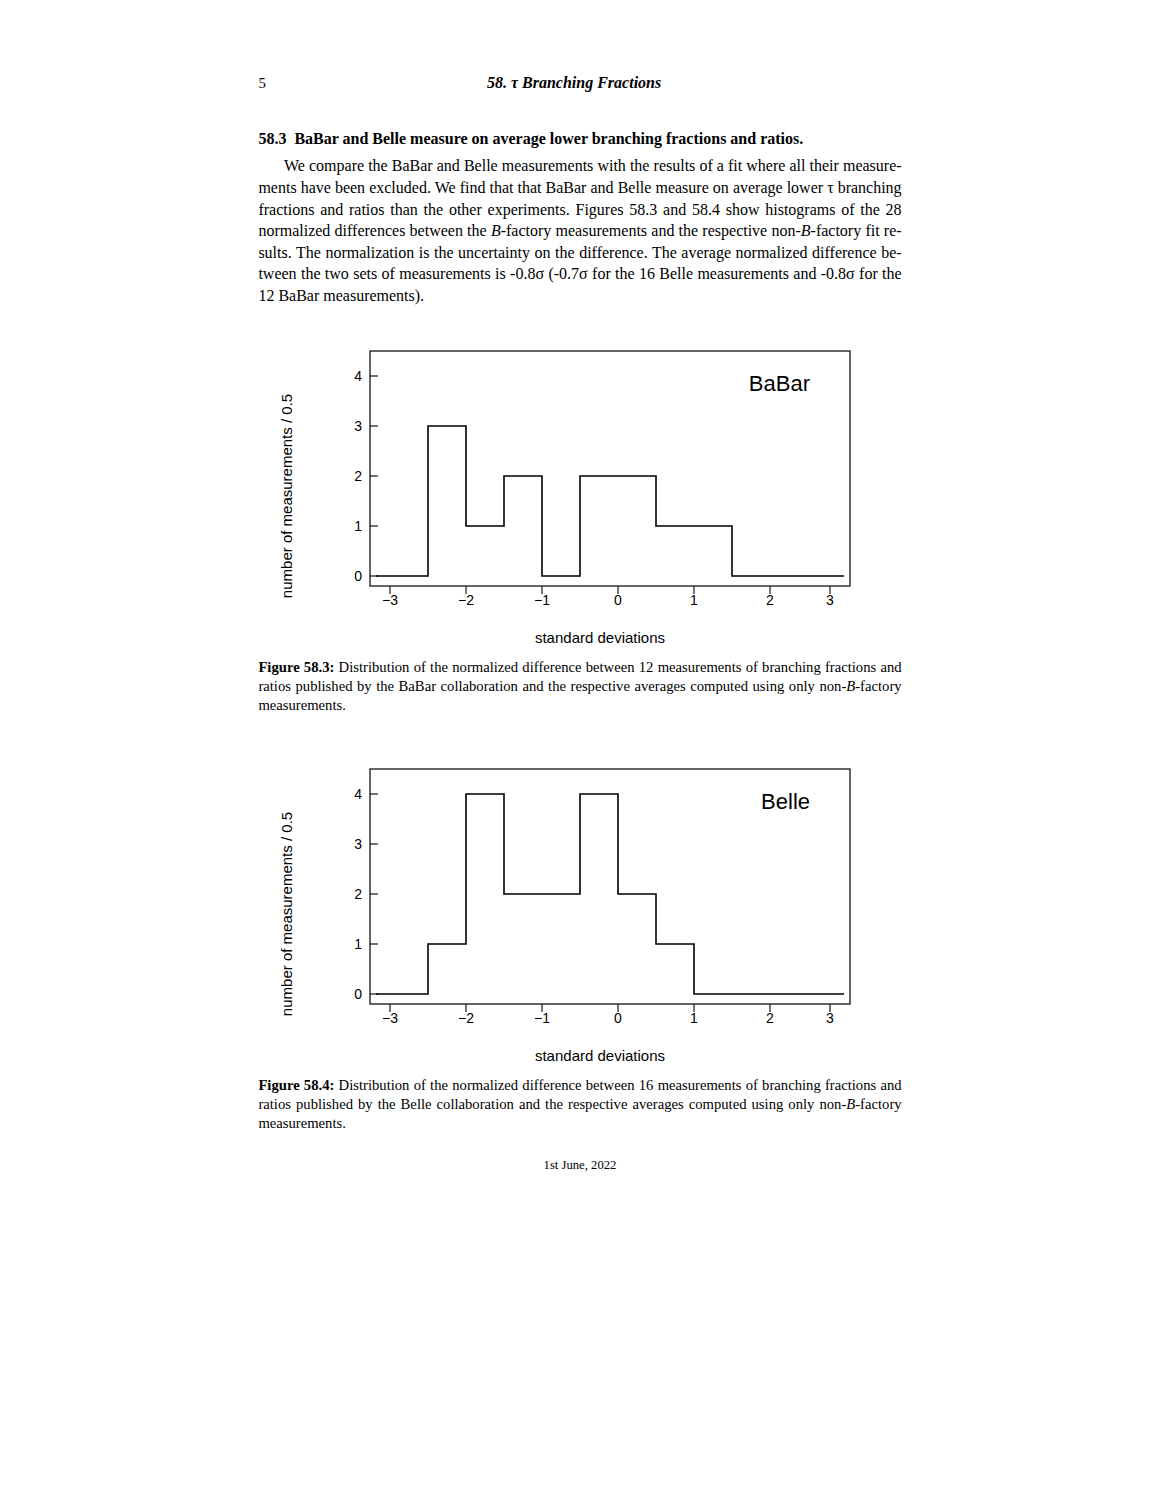5
58. τ Branching Fractions
58.3 BaBar and Belle measure on average lower branching fractions and ratios.
We compare the BaBar and Belle measurements with the results of a fit where all their measurements have been excluded. We find that that BaBar and Belle measure on average lower τ branching fractions and ratios than the other experiments. Figures 58.3 and 58.4 show histograms of the 28 normalized differences between the B-factory measurements and the respective non-B-factory fit results. The normalization is the uncertainty on the difference. The average normalized difference between the two sets of measurements is -0.8σ (-0.7σ for the 16 Belle measurements and -0.8σ for the 12 BaBar measurements).
number of measurements / 0.5 standard deviations 0 1 2 3 4 −3 −2 −1 0 1 2 3 BaBar
Figure 58.3: Distribution of the normalized difference between 12 measurements of branching fractions and ratios published by the BaBar collaboration and the respective averages computed using only non-B-factory measurements.
number of measurements / 0.5 standard deviations 0 1 2 3 4 −3 −2 −1 0 1 2 3 Belle
Figure 58.4: Distribution of the normalized difference between 16 measurements of branching fractions and ratios published by the Belle collaboration and the respective averages computed using only non-B-factory measurements.
1st June, 2022